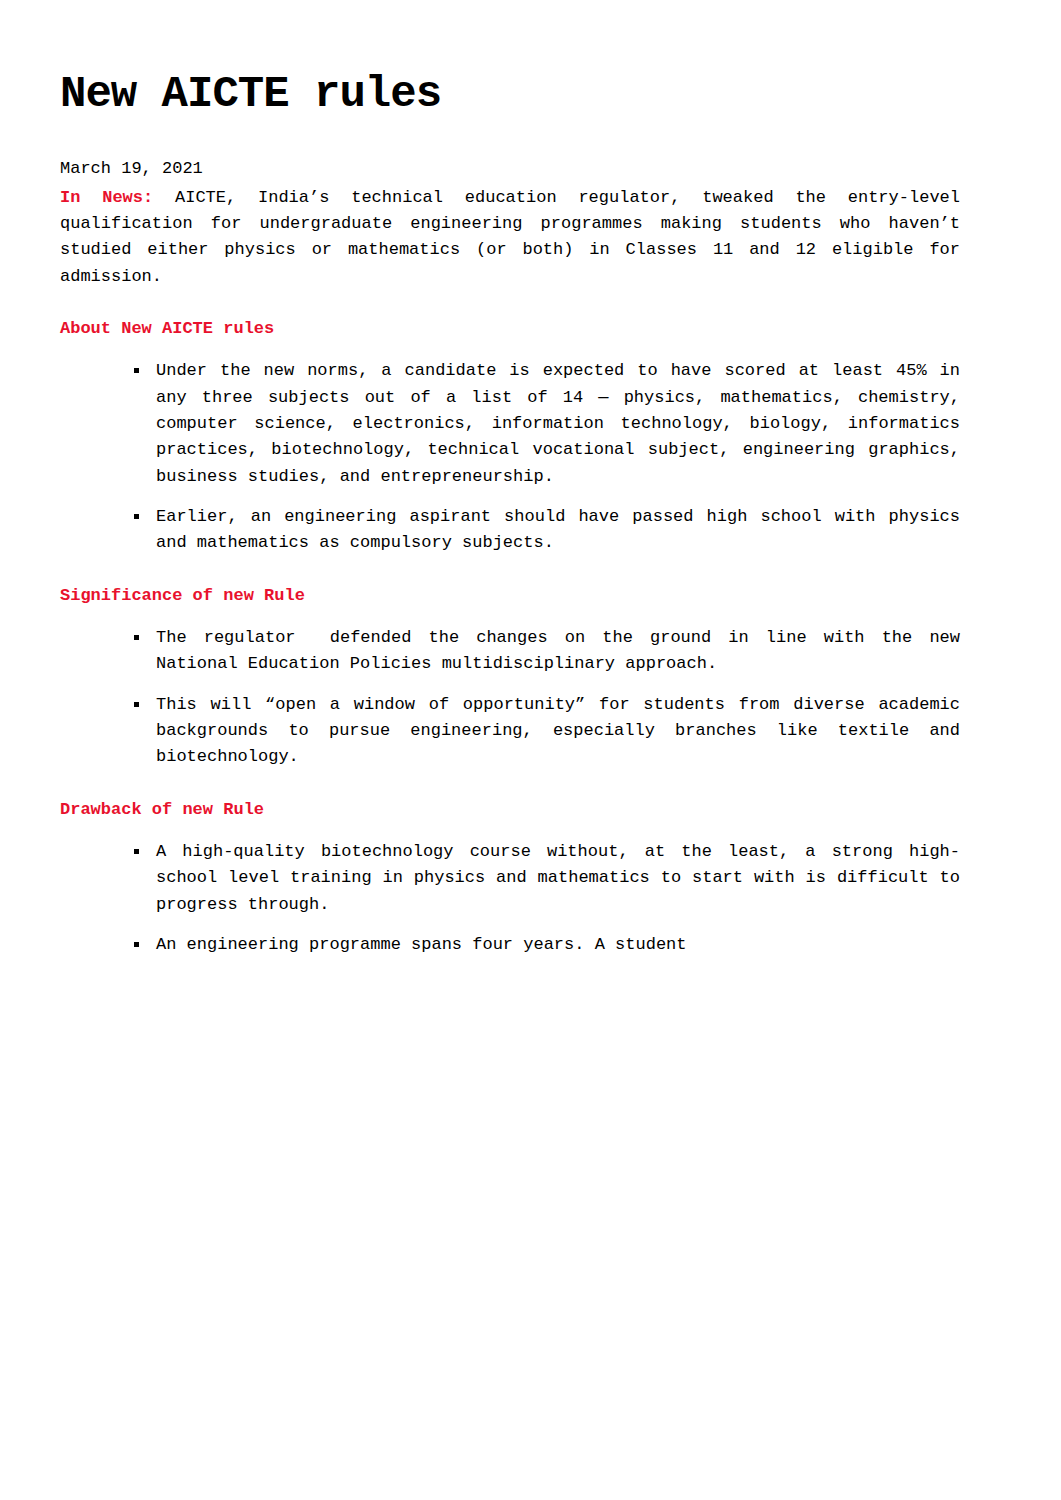New AICTE rules
March 19, 2021
In News: AICTE, India’s technical education regulator, tweaked the entry-level qualification for undergraduate engineering programmes making students who haven’t studied either physics or mathematics (or both) in Classes 11 and 12 eligible for admission.
About New AICTE rules
Under the new norms, a candidate is expected to have scored at least 45% in any three subjects out of a list of 14 — physics, mathematics, chemistry, computer science, electronics, information technology, biology, informatics practices, biotechnology, technical vocational subject, engineering graphics, business studies, and entrepreneurship.
Earlier, an engineering aspirant should have passed high school with physics and mathematics as compulsory subjects.
Significance of new Rule
The regulator defended the changes on the ground in line with the new National Education Policies multidisciplinary approach.
This will “open a window of opportunity” for students from diverse academic backgrounds to pursue engineering, especially branches like textile and biotechnology.
Drawback of new Rule
A high-quality biotechnology course without, at the least, a strong high-school level training in physics and mathematics to start with is difficult to progress through.
An engineering programme spans four years. A student